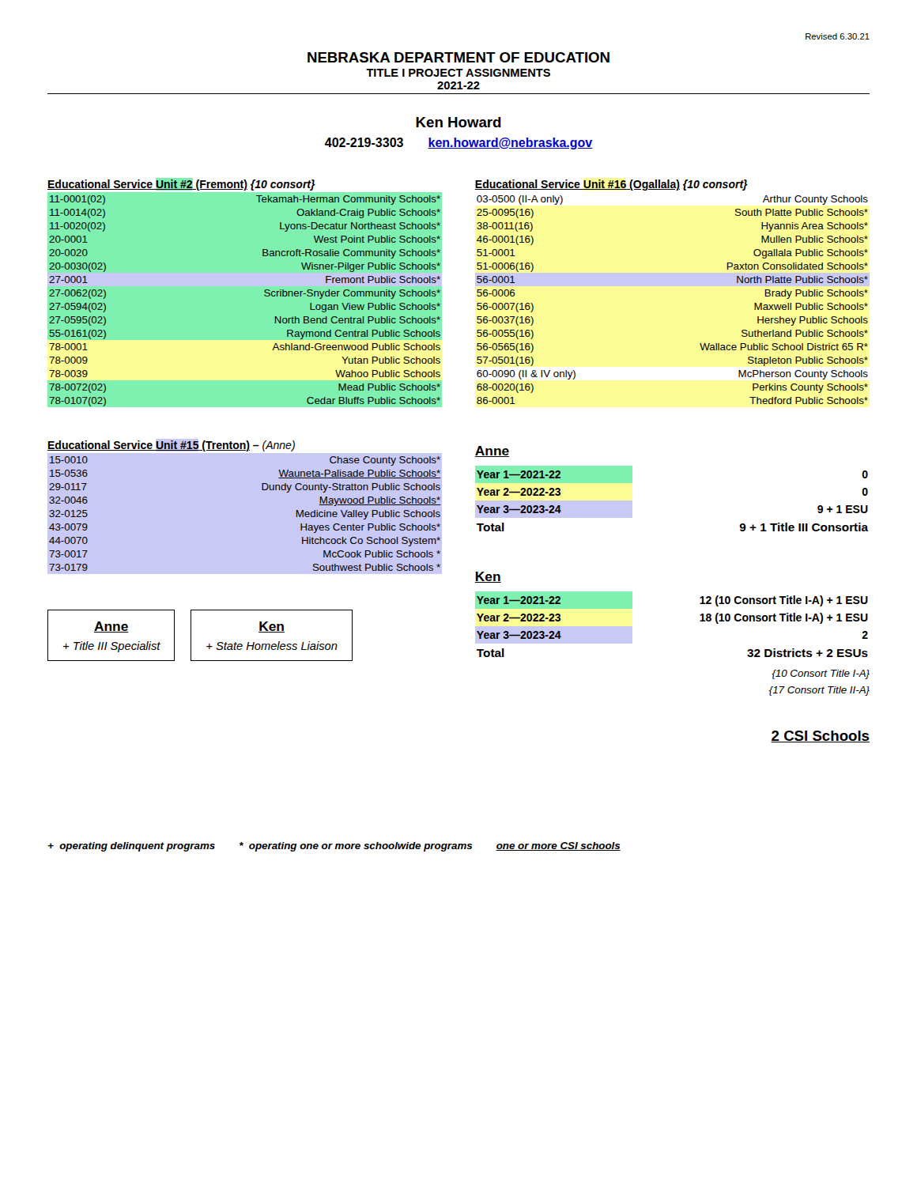Revised 6.30.21
NEBRASKA DEPARTMENT OF EDUCATION
TITLE I PROJECT ASSIGNMENTS
2021-22
Ken Howard
402-219-3303 ken.howard@nebraska.gov
Educational Service Unit #2 (Fremont) {10 consort}
| 11-0001(02) | Tekamah-Herman Community Schools* |
| 11-0014(02) | Oakland-Craig Public Schools* |
| 11-0020(02) | Lyons-Decatur Northeast Schools* |
| 20-0001 | West Point Public Schools* |
| 20-0020 | Bancroft-Rosalie Community Schools* |
| 20-0030(02) | Wisner-Pilger Public Schools* |
| 27-0001 | Fremont Public Schools* |
| 27-0062(02) | Scribner-Snyder Community Schools* |
| 27-0594(02) | Logan View Public Schools* |
| 27-0595(02) | North Bend Central Public Schools* |
| 55-0161(02) | Raymond Central Public Schools |
| 78-0001 | Ashland-Greenwood Public Schools |
| 78-0009 | Yutan Public Schools |
| 78-0039 | Wahoo Public Schools |
| 78-0072(02) | Mead Public Schools* |
| 78-0107(02) | Cedar Bluffs Public Schools* |
Educational Service Unit #15 (Trenton) – (Anne)
| 15-0010 | Chase County Schools* |
| 15-0536 | Wauneta-Palisade Public Schools* |
| 29-0117 | Dundy County-Stratton Public Schools |
| 32-0046 | Maywood Public Schools* |
| 32-0125 | Medicine Valley Public Schools |
| 43-0079 | Hayes Center Public Schools* |
| 44-0070 | Hitchcock Co School System* |
| 73-0017 | McCook Public Schools * |
| 73-0179 | Southwest Public Schools * |
Anne
+ Title III Specialist
Ken
+ State Homeless Liaison
Educational Service Unit #16 (Ogallala) {10 consort}
| 03-0500 (II-A only) | Arthur County Schools |
| 25-0095(16) | South Platte Public Schools* |
| 38-0011(16) | Hyannis Area Schools* |
| 46-0001(16) | Mullen Public Schools* |
| 51-0001 | Ogallala Public Schools* |
| 51-0006(16) | Paxton Consolidated Schools* |
| 56-0001 | North Platte Public Schools* |
| 56-0006 | Brady Public Schools* |
| 56-0007(16) | Maxwell Public Schools* |
| 56-0037(16) | Hershey Public Schools |
| 56-0055(16) | Sutherland Public Schools* |
| 56-0565(16) | Wallace Public School District 65 R* |
| 57-0501(16) | Stapleton Public Schools* |
| 60-0090 (II & IV only) | McPherson County Schools |
| 68-0020(16) | Perkins County Schools* |
| 86-0001 | Thedford Public Schools* |
Anne
| Year 1—2021-22 | 0 |
| Year 2—2022-23 | 0 |
| Year 3—2023-24 | 9 + 1 ESU |
| Total | 9 + 1 Title III Consortia |
Ken
| Year 1—2021-22 | 12 (10 Consort Title I-A) + 1 ESU |
| Year 2—2022-23 | 18 (10 Consort Title I-A) + 1 ESU |
| Year 3—2023-24 | 2 |
| Total | 32 Districts + 2 ESUs |
{10 Consort Title I-A}
{17 Consort Title II-A}
2 CSI Schools
+ operating delinquent programs * operating one or more schoolwide programs one or more CSI schools